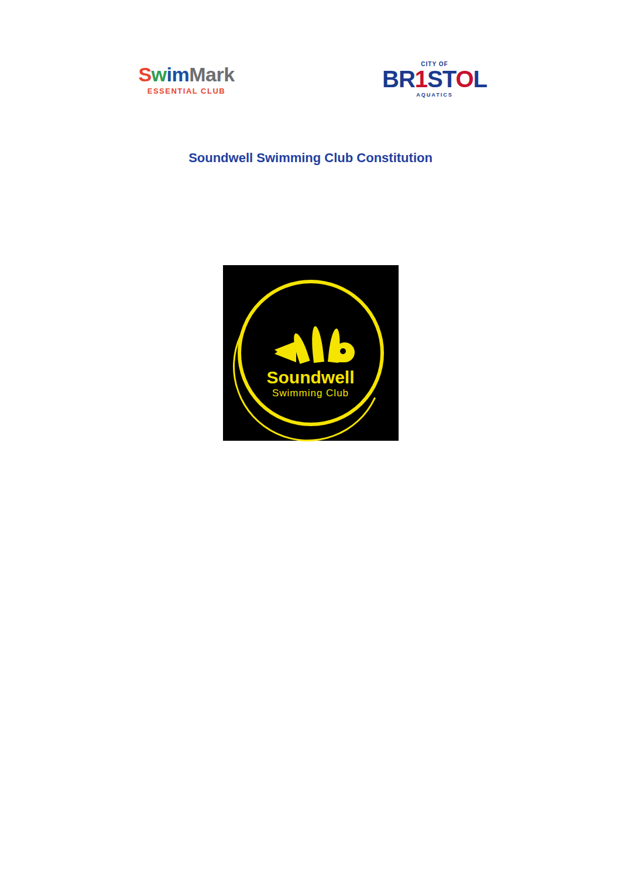SwimMark
ESSENTIAL CLUB
CITY OF
BR 1 STOL
AQUATICS
Soundwell Swimming Club Constitution
Soundwell
Swimming Club